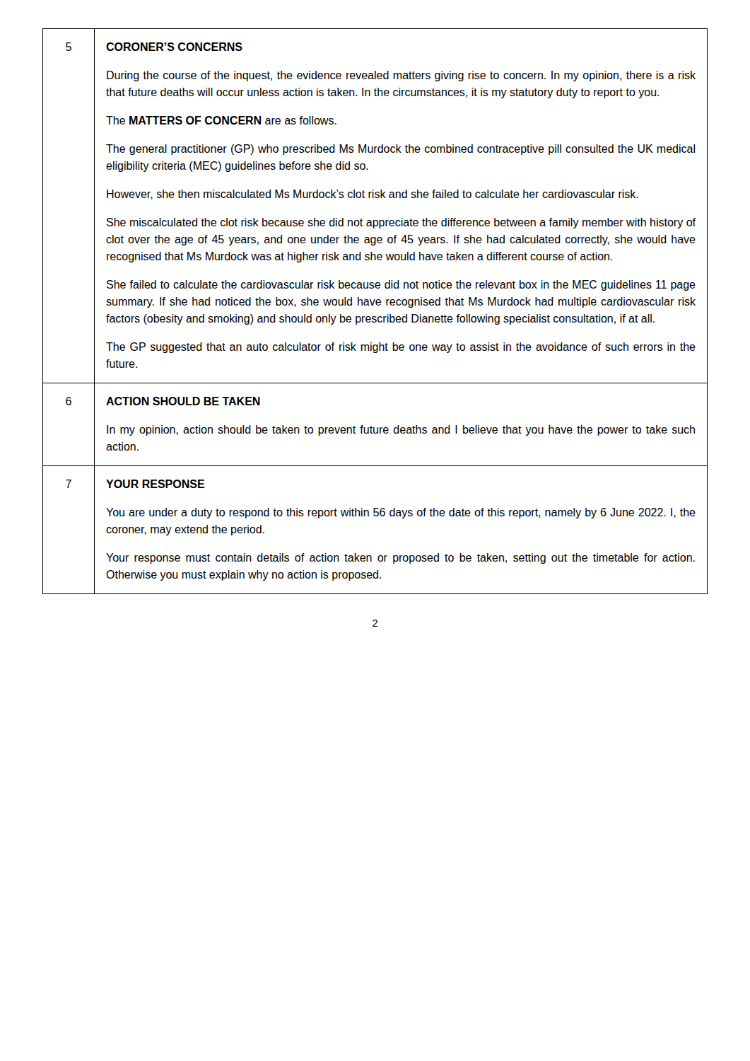| 5 | Coroner’s Concerns During the course of the inquest, the evidence revealed matters giving rise to concern. In my opinion, there is a risk that future deaths will occur unless action is taken. In the circumstances, it is my statutory duty to report to you. The MATTERS OF CONCERN are as follows. The general practitioner (GP) who prescribed Ms Murdock the combined contraceptive pill consulted the UK medical eligibility criteria (MEC) guidelines before she did so. However, she then miscalculated Ms Murdock’s clot risk and she failed to calculate her cardiovascular risk. She miscalculated the clot risk because she did not appreciate the difference between a family member with history of clot over the age of 45 years, and one under the age of 45 years. If she had calculated correctly, she would have recognised that Ms Murdock was at higher risk and she would have taken a different course of action. She failed to calculate the cardiovascular risk because did not notice the relevant box in the MEC guidelines 11 page summary. If she had noticed the box, she would have recognised that Ms Murdock had multiple cardiovascular risk factors (obesity and smoking) and should only be prescribed Dianette following specialist consultation, if at all. The GP suggested that an auto calculator of risk might be one way to assist in the avoidance of such errors in the future. |
| 6 | Action Should Be Taken In my opinion, action should be taken to prevent future deaths and I believe that you have the power to take such action. |
| 7 | Your Response You are under a duty to respond to this report within 56 days of the date of this report, namely by 6 June 2022. I, the coroner, may extend the period. Your response must contain details of action taken or proposed to be taken, setting out the timetable for action. Otherwise you must explain why no action is proposed. |
2